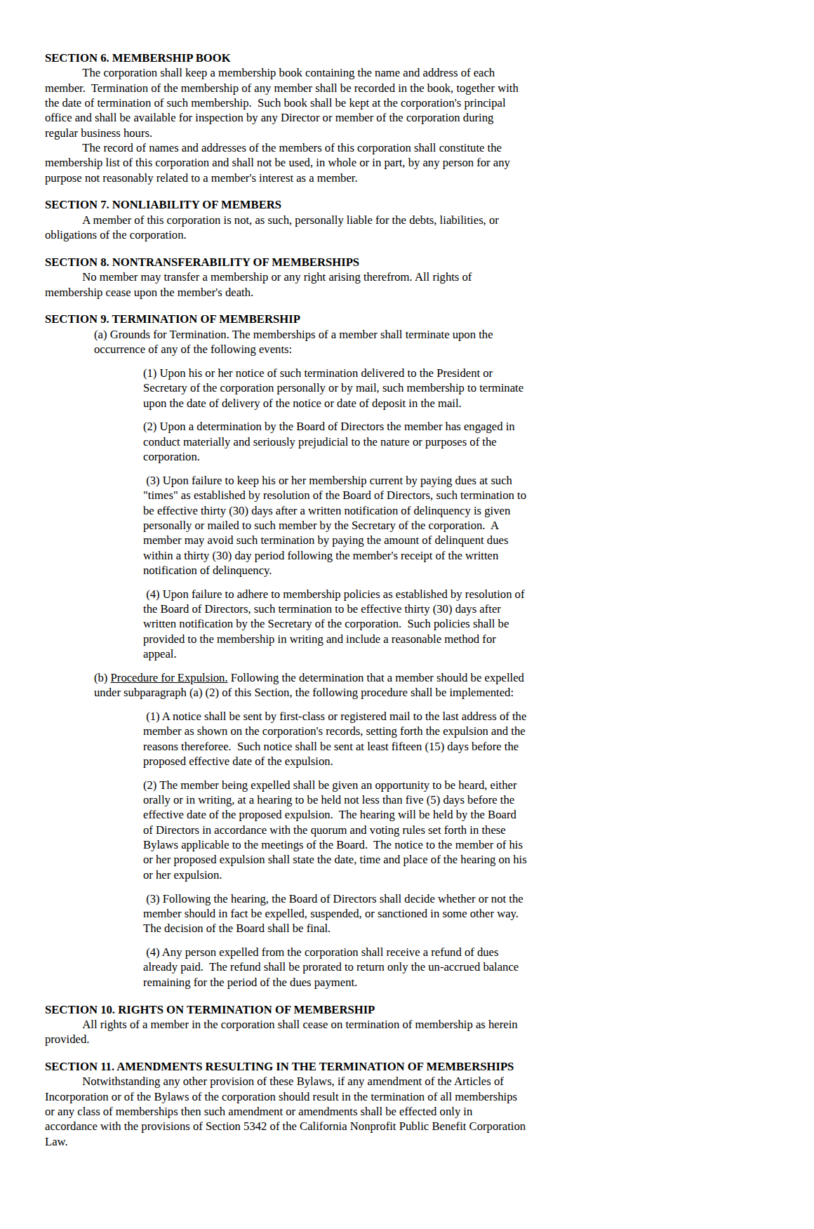Section 6. Membership Book
The corporation shall keep a membership book containing the name and address of each member. Termination of the membership of any member shall be recorded in the book, together with the date of termination of such membership. Such book shall be kept at the corporation's principal office and shall be available for inspection by any Director or member of the corporation during regular business hours.
The record of names and addresses of the members of this corporation shall constitute the membership list of this corporation and shall not be used, in whole or in part, by any person for any purpose not reasonably related to a member's interest as a member.
Section 7. Nonliability of Members
A member of this corporation is not, as such, personally liable for the debts, liabilities, or obligations of the corporation.
Section 8. Nontransferability of Memberships
No member may transfer a membership or any right arising therefrom. All rights of membership cease upon the member's death.
Section 9. Termination of Membership
(a) Grounds for Termination. The memberships of a member shall terminate upon the occurrence of any of the following events:
(1) Upon his or her notice of such termination delivered to the President or Secretary of the corporation personally or by mail, such membership to terminate upon the date of delivery of the notice or date of deposit in the mail.
(2) Upon a determination by the Board of Directors the member has engaged in conduct materially and seriously prejudicial to the nature or purposes of the corporation.
(3) Upon failure to keep his or her membership current by paying dues at such "times" as established by resolution of the Board of Directors, such termination to be effective thirty (30) days after a written notification of delinquency is given personally or mailed to such member by the Secretary of the corporation. A member may avoid such termination by paying the amount of delinquent dues within a thirty (30) day period following the member's receipt of the written notification of delinquency.
(4) Upon failure to adhere to membership policies as established by resolution of the Board of Directors, such termination to be effective thirty (30) days after written notification by the Secretary of the corporation. Such policies shall be provided to the membership in writing and include a reasonable method for appeal.
(b) Procedure for Expulsion. Following the determination that a member should be expelled under subparagraph (a) (2) of this Section, the following procedure shall be implemented:
(1) A notice shall be sent by first-class or registered mail to the last address of the member as shown on the corporation's records, setting forth the expulsion and the reasons thereforee. Such notice shall be sent at least fifteen (15) days before the proposed effective date of the expulsion.
(2) The member being expelled shall be given an opportunity to be heard, either orally or in writing, at a hearing to be held not less than five (5) days before the effective date of the proposed expulsion. The hearing will be held by the Board of Directors in accordance with the quorum and voting rules set forth in these Bylaws applicable to the meetings of the Board. The notice to the member of his or her proposed expulsion shall state the date, time and place of the hearing on his or her expulsion.
(3) Following the hearing, the Board of Directors shall decide whether or not the member should in fact be expelled, suspended, or sanctioned in some other way. The decision of the Board shall be final.
(4) Any person expelled from the corporation shall receive a refund of dues already paid. The refund shall be prorated to return only the un-accrued balance remaining for the period of the dues payment.
Section 10. Rights on Termination of Membership
All rights of a member in the corporation shall cease on termination of membership as herein provided.
Section 11. Amendments Resulting in the Termination of Memberships
Notwithstanding any other provision of these Bylaws, if any amendment of the Articles of Incorporation or of the Bylaws of the corporation should result in the termination of all memberships or any class of memberships then such amendment or amendments shall be effected only in accordance with the provisions of Section 5342 of the California Nonprofit Public Benefit Corporation Law.